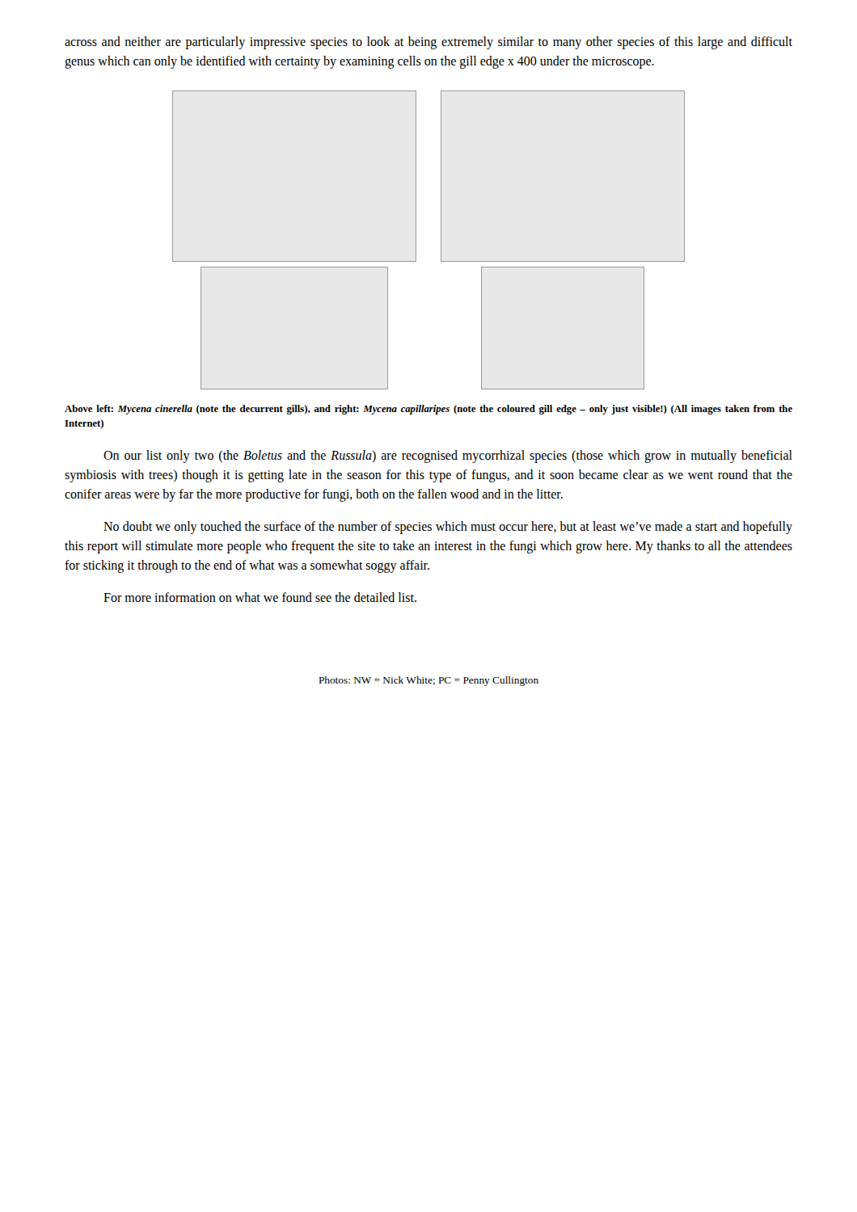across and neither are particularly impressive species to look at being extremely similar to many other species of this large and difficult genus which can only be identified with certainty by examining cells on the gill edge x 400 under the microscope.
Above left: Mycena cinerella (note the decurrent gills), and right: Mycena capillaripes (note the coloured gill edge – only just visible!) (All images taken from the Internet)
On our list only two (the Boletus and the Russula) are recognised mycorrhizal species (those which grow in mutually beneficial symbiosis with trees) though it is getting late in the season for this type of fungus, and it soon became clear as we went round that the conifer areas were by far the more productive for fungi, both on the fallen wood and in the litter.
No doubt we only touched the surface of the number of species which must occur here, but at least we’ve made a start and hopefully this report will stimulate more people who frequent the site to take an interest in the fungi which grow here. My thanks to all the attendees for sticking it through to the end of what was a somewhat soggy affair.
For more information on what we found see the detailed list.
Photos: NW = Nick White; PC = Penny Cullington